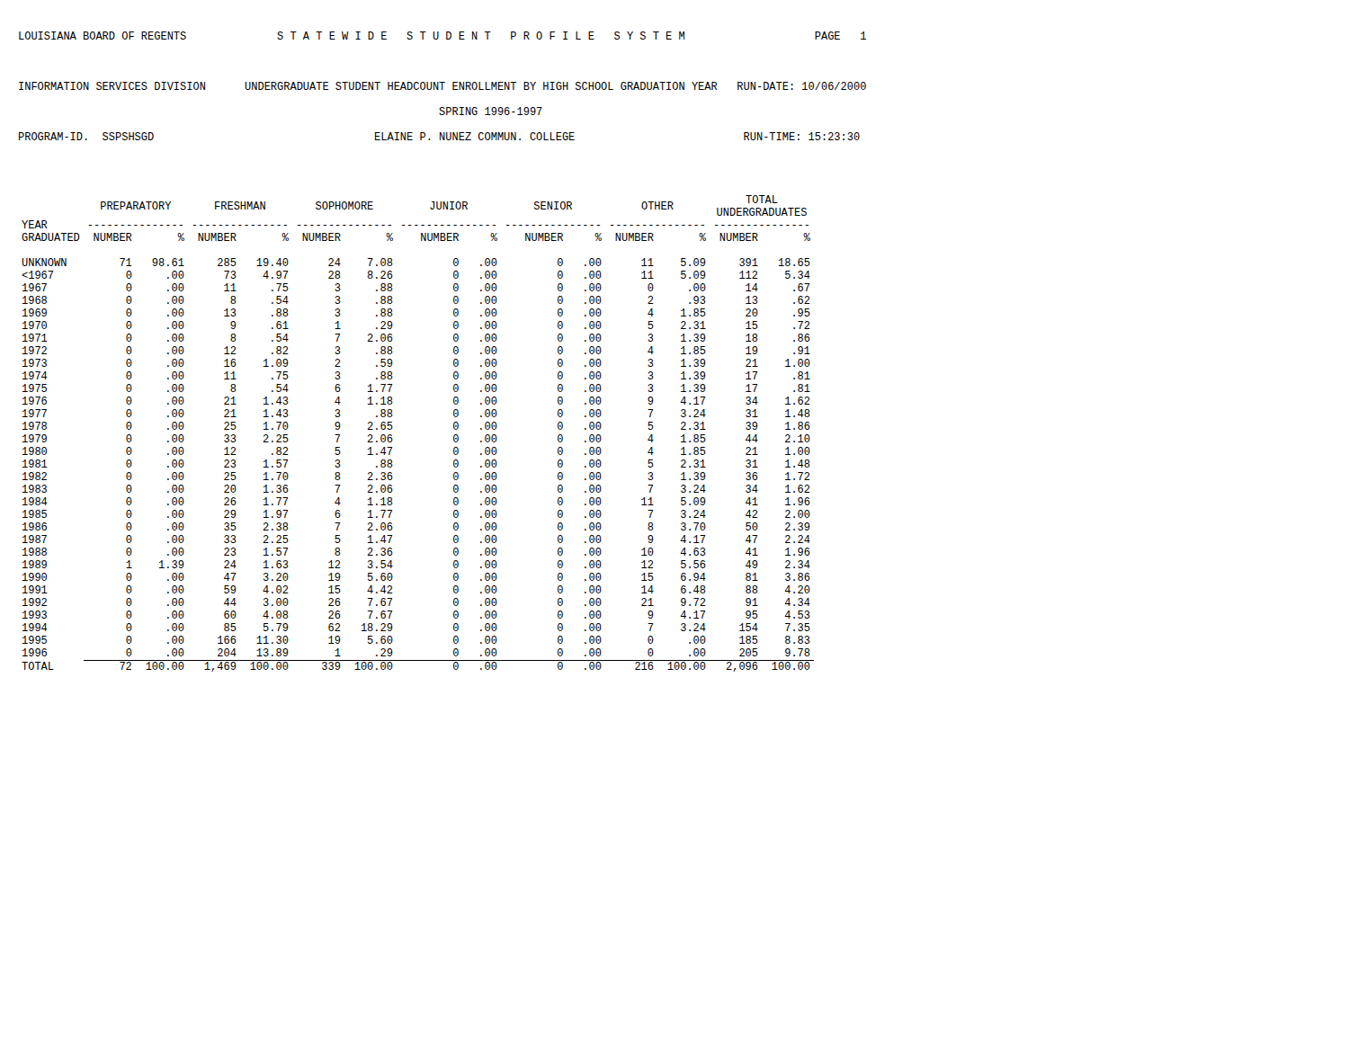LOUISIANA BOARD OF REGENTS S T A T E W I D E S T U D E N T P R O F I L E S Y S T E M PAGE 1
INFORMATION SERVICES DIVISION UNDERGRADUATE STUDENT HEADCOUNT ENROLLMENT BY HIGH SCHOOL GRADUATION YEAR RUN-DATE: 10/06/2000
SPRING 1996-1997
PROGRAM-ID. SSPSHSGD ELAINE P. NUNEZ COMMUN. COLLEGE RUN-TIME: 15:23:30
| | PREPARATORY | FRESHMAN | SOPHOMORE | JUNIOR | SENIOR | OTHER | TOTAL UNDERGRADUATES |
| --- | --- | --- | --- | --- | --- | --- | --- |
| YEAR | --------------- | --------------- | --------------- | --------------- | --------------- | --------------- | --------------- |
| GRADUATED | NUMBER | % | NUMBER | % | NUMBER | % | NUMBER | % | NUMBER | % | NUMBER | % | NUMBER | % |
| UNKNOWN | 71 | 98.61 | 285 | 19.40 | 24 | 7.08 | 0 | .00 | 0 | .00 | 11 | 5.09 | 391 | 18.65 |
| <1967 | 0 | .00 | 73 | 4.97 | 28 | 8.26 | 0 | .00 | 0 | .00 | 11 | 5.09 | 112 | 5.34 |
| 1967 | 0 | .00 | 11 | .75 | 3 | .88 | 0 | .00 | 0 | .00 | 0 | .00 | 14 | .67 |
| 1968 | 0 | .00 | 8 | .54 | 3 | .88 | 0 | .00 | 0 | .00 | 2 | .93 | 13 | .62 |
| 1969 | 0 | .00 | 13 | .88 | 3 | .88 | 0 | .00 | 0 | .00 | 4 | 1.85 | 20 | .95 |
| 1970 | 0 | .00 | 9 | .61 | 1 | .29 | 0 | .00 | 0 | .00 | 5 | 2.31 | 15 | .72 |
| 1971 | 0 | .00 | 8 | .54 | 7 | 2.06 | 0 | .00 | 0 | .00 | 3 | 1.39 | 18 | .86 |
| 1972 | 0 | .00 | 12 | .82 | 3 | .88 | 0 | .00 | 0 | .00 | 4 | 1.85 | 19 | .91 |
| 1973 | 0 | .00 | 16 | 1.09 | 2 | .59 | 0 | .00 | 0 | .00 | 3 | 1.39 | 21 | 1.00 |
| 1974 | 0 | .00 | 11 | .75 | 3 | .88 | 0 | .00 | 0 | .00 | 3 | 1.39 | 17 | .81 |
| 1975 | 0 | .00 | 8 | .54 | 6 | 1.77 | 0 | .00 | 0 | .00 | 3 | 1.39 | 17 | .81 |
| 1976 | 0 | .00 | 21 | 1.43 | 4 | 1.18 | 0 | .00 | 0 | .00 | 9 | 4.17 | 34 | 1.62 |
| 1977 | 0 | .00 | 21 | 1.43 | 3 | .88 | 0 | .00 | 0 | .00 | 7 | 3.24 | 31 | 1.48 |
| 1978 | 0 | .00 | 25 | 1.70 | 9 | 2.65 | 0 | .00 | 0 | .00 | 5 | 2.31 | 39 | 1.86 |
| 1979 | 0 | .00 | 33 | 2.25 | 7 | 2.06 | 0 | .00 | 0 | .00 | 4 | 1.85 | 44 | 2.10 |
| 1980 | 0 | .00 | 12 | .82 | 5 | 1.47 | 0 | .00 | 0 | .00 | 4 | 1.85 | 21 | 1.00 |
| 1981 | 0 | .00 | 23 | 1.57 | 3 | .88 | 0 | .00 | 0 | .00 | 5 | 2.31 | 31 | 1.48 |
| 1982 | 0 | .00 | 25 | 1.70 | 8 | 2.36 | 0 | .00 | 0 | .00 | 3 | 1.39 | 36 | 1.72 |
| 1983 | 0 | .00 | 20 | 1.36 | 7 | 2.06 | 0 | .00 | 0 | .00 | 7 | 3.24 | 34 | 1.62 |
| 1984 | 0 | .00 | 26 | 1.77 | 4 | 1.18 | 0 | .00 | 0 | .00 | 11 | 5.09 | 41 | 1.96 |
| 1985 | 0 | .00 | 29 | 1.97 | 6 | 1.77 | 0 | .00 | 0 | .00 | 7 | 3.24 | 42 | 2.00 |
| 1986 | 0 | .00 | 35 | 2.38 | 7 | 2.06 | 0 | .00 | 0 | .00 | 8 | 3.70 | 50 | 2.39 |
| 1987 | 0 | .00 | 33 | 2.25 | 5 | 1.47 | 0 | .00 | 0 | .00 | 9 | 4.17 | 47 | 2.24 |
| 1988 | 0 | .00 | 23 | 1.57 | 8 | 2.36 | 0 | .00 | 0 | .00 | 10 | 4.63 | 41 | 1.96 |
| 1989 | 1 | 1.39 | 24 | 1.63 | 12 | 3.54 | 0 | .00 | 0 | .00 | 12 | 5.56 | 49 | 2.34 |
| 1990 | 0 | .00 | 47 | 3.20 | 19 | 5.60 | 0 | .00 | 0 | .00 | 15 | 6.94 | 81 | 3.86 |
| 1991 | 0 | .00 | 59 | 4.02 | 15 | 4.42 | 0 | .00 | 0 | .00 | 14 | 6.48 | 88 | 4.20 |
| 1992 | 0 | .00 | 44 | 3.00 | 26 | 7.67 | 0 | .00 | 0 | .00 | 21 | 9.72 | 91 | 4.34 |
| 1993 | 0 | .00 | 60 | 4.08 | 26 | 7.67 | 0 | .00 | 0 | .00 | 9 | 4.17 | 95 | 4.53 |
| 1994 | 0 | .00 | 85 | 5.79 | 62 | 18.29 | 0 | .00 | 0 | .00 | 7 | 3.24 | 154 | 7.35 |
| 1995 | 0 | .00 | 166 | 11.30 | 19 | 5.60 | 0 | .00 | 0 | .00 | 0 | .00 | 185 | 8.83 |
| 1996 | 0 | .00 | 204 | 13.89 | 1 | .29 | 0 | .00 | 0 | .00 | 0 | .00 | 205 | 9.78 |
| TOTAL | 72 | 100.00 | 1,469 | 100.00 | 339 | 100.00 | 0 | .00 | 0 | .00 | 216 | 100.00 | 2,096 | 100.00 |